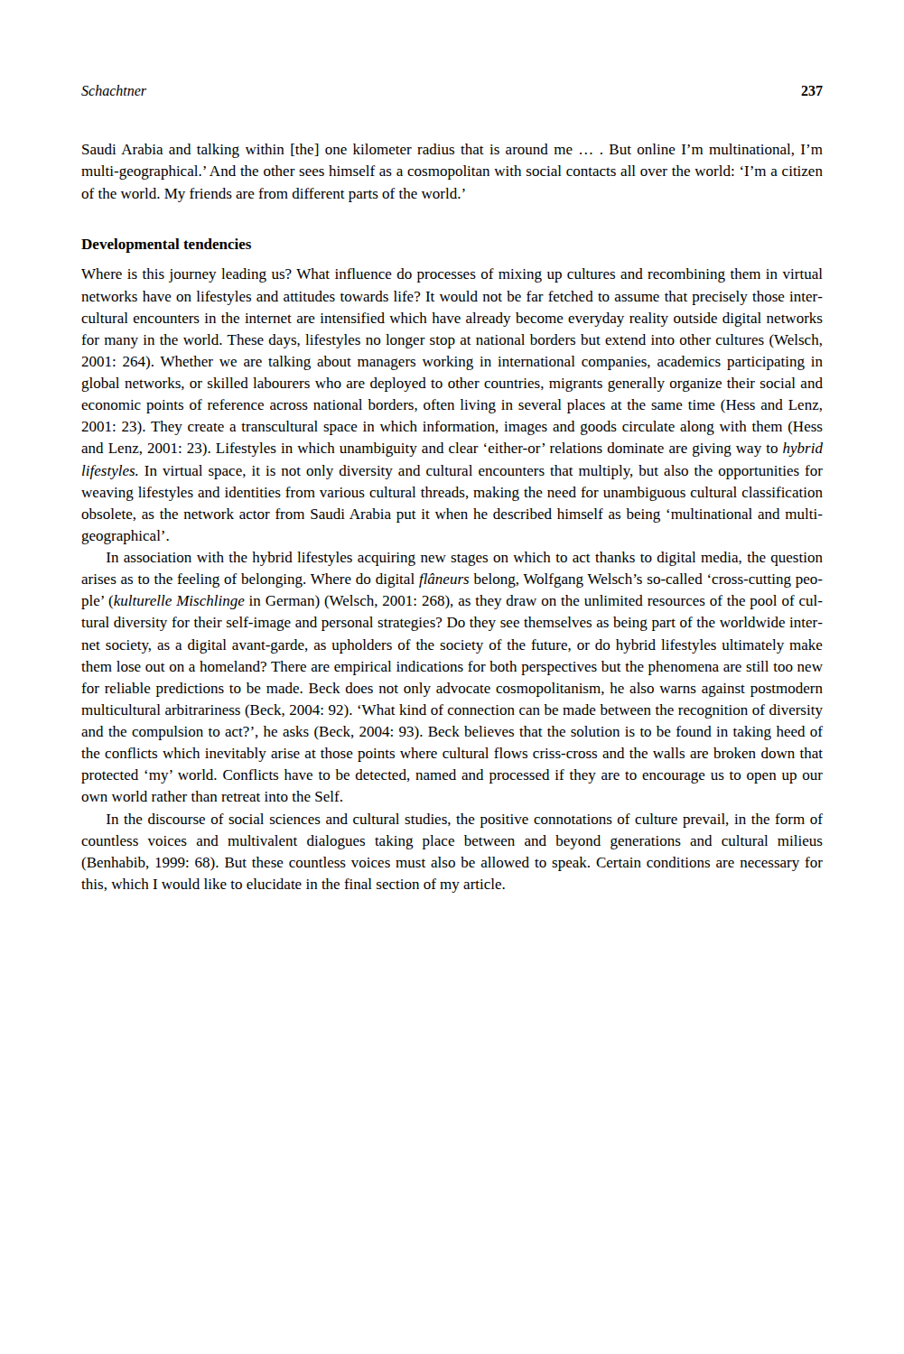Schachtner 237
Saudi Arabia and talking within [the] one kilometer radius that is around me … . But online I’m multinational, I’m multi-geographical.’ And the other sees himself as a cosmopolitan with social contacts all over the world: ‘I’m a citizen of the world. My friends are from different parts of the world.’
Developmental tendencies
Where is this journey leading us? What influence do processes of mixing up cultures and recombining them in virtual networks have on lifestyles and attitudes towards life? It would not be far fetched to assume that precisely those intercultural encounters in the internet are intensified which have already become everyday reality outside digital networks for many in the world. These days, lifestyles no longer stop at national borders but extend into other cultures (Welsch, 2001: 264). Whether we are talking about managers working in international companies, academics participating in global networks, or skilled labourers who are deployed to other countries, migrants generally organize their social and economic points of reference across national borders, often living in several places at the same time (Hess and Lenz, 2001: 23). They create a transcultural space in which information, images and goods circulate along with them (Hess and Lenz, 2001: 23). Lifestyles in which unambiguity and clear ‘either-or’ relations dominate are giving way to hybrid lifestyles. In virtual space, it is not only diversity and cultural encounters that multiply, but also the opportunities for weaving lifestyles and identities from various cultural threads, making the need for unambiguous cultural classification obsolete, as the network actor from Saudi Arabia put it when he described himself as being ‘multinational and multi-geographical’.
In association with the hybrid lifestyles acquiring new stages on which to act thanks to digital media, the question arises as to the feeling of belonging. Where do digital flâneurs belong, Wolfgang Welsch’s so-called ‘cross-cutting people’ (kulturelle Mischlinge in German) (Welsch, 2001: 268), as they draw on the unlimited resources of the pool of cultural diversity for their self-image and personal strategies? Do they see themselves as being part of the worldwide internet society, as a digital avant-garde, as upholders of the society of the future, or do hybrid lifestyles ultimately make them lose out on a homeland? There are empirical indications for both perspectives but the phenomena are still too new for reliable predictions to be made. Beck does not only advocate cosmopolitanism, he also warns against postmodern multicultural arbitrariness (Beck, 2004: 92). ‘What kind of connection can be made between the recognition of diversity and the compulsion to act?’, he asks (Beck, 2004: 93). Beck believes that the solution is to be found in taking heed of the conflicts which inevitably arise at those points where cultural flows criss-cross and the walls are broken down that protected ‘my’ world. Conflicts have to be detected, named and processed if they are to encourage us to open up our own world rather than retreat into the Self.
In the discourse of social sciences and cultural studies, the positive connotations of culture prevail, in the form of countless voices and multivalent dialogues taking place between and beyond generations and cultural milieus (Benhabib, 1999: 68). But these countless voices must also be allowed to speak. Certain conditions are necessary for this, which I would like to elucidate in the final section of my article.